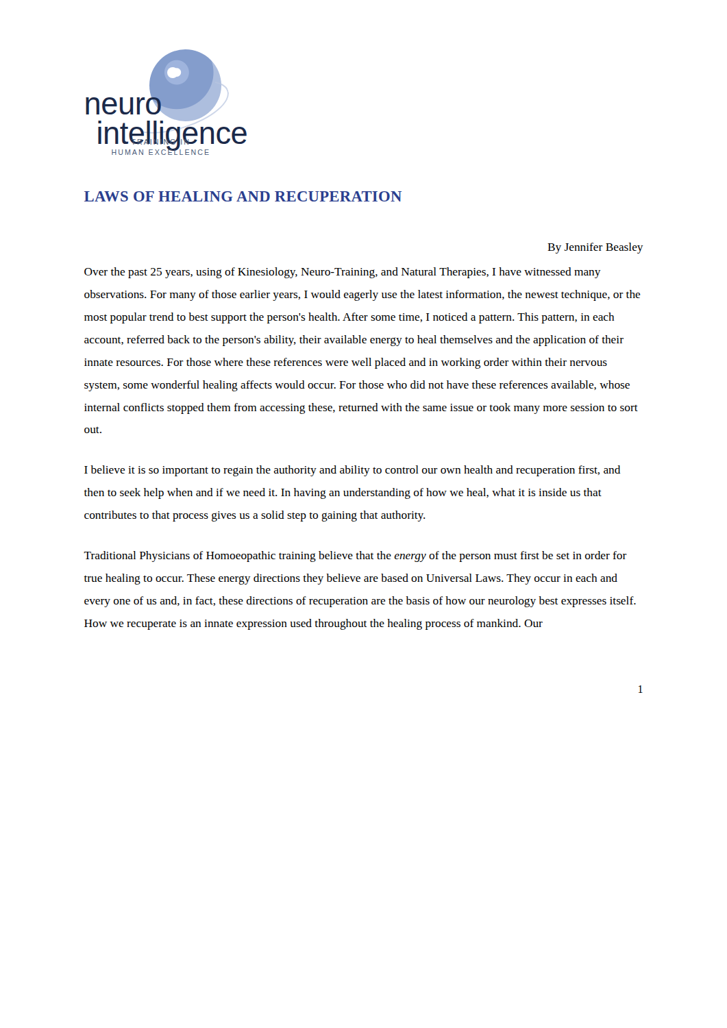neuro intelligence
TRAINING IN
HUMAN EXCELLENCE
LAWS OF HEALING AND RECUPERATION
By Jennifer Beasley
Over the past 25 years, using of Kinesiology, Neuro-Training, and Natural Therapies, I have witnessed many observations. For many of those earlier years, I would eagerly use the latest information, the newest technique, or the most popular trend to best support the person's health. After some time, I noticed a pattern. This pattern, in each account, referred back to the person's ability, their available energy to heal themselves and the application of their innate resources. For those where these references were well placed and in working order within their nervous system, some wonderful healing affects would occur. For those who did not have these references available, whose internal conflicts stopped them from accessing these, returned with the same issue or took many more session to sort out.
I believe it is so important to regain the authority and ability to control our own health and recuperation first, and then to seek help when and if we need it. In having an understanding of how we heal, what it is inside us that contributes to that process gives us a solid step to gaining that authority.
Traditional Physicians of Homoeopathic training believe that the energy of the person must first be set in order for true healing to occur. These energy directions they believe are based on Universal Laws. They occur in each and every one of us and, in fact, these directions of recuperation are the basis of how our neurology best expresses itself. How we recuperate is an innate expression used throughout the healing process of mankind. Our
1